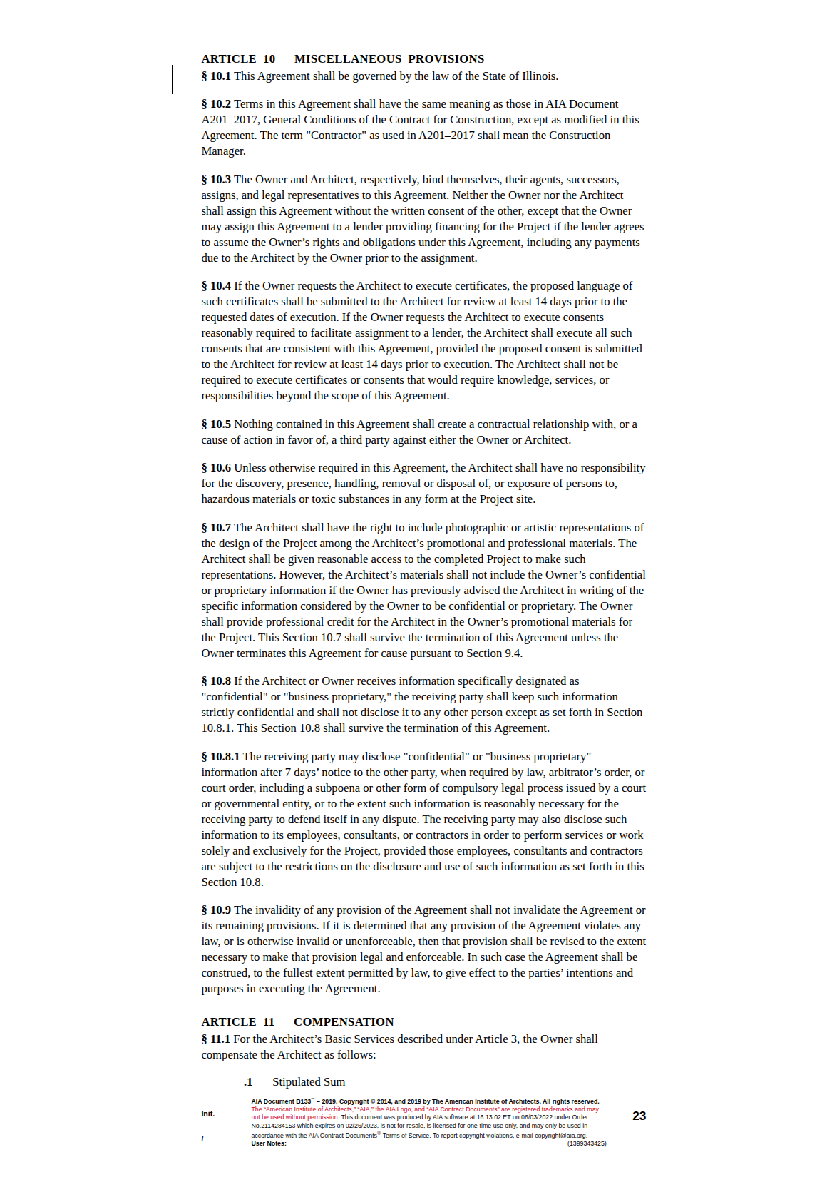ARTICLE 10 MISCELLANEOUS PROVISIONS
§ 10.1 This Agreement shall be governed by the law of the State of Illinois.
§ 10.2 Terms in this Agreement shall have the same meaning as those in AIA Document A201–2017, General Conditions of the Contract for Construction, except as modified in this Agreement. The term "Contractor" as used in A201–2017 shall mean the Construction Manager.
§ 10.3 The Owner and Architect, respectively, bind themselves, their agents, successors, assigns, and legal representatives to this Agreement. Neither the Owner nor the Architect shall assign this Agreement without the written consent of the other, except that the Owner may assign this Agreement to a lender providing financing for the Project if the lender agrees to assume the Owner’s rights and obligations under this Agreement, including any payments due to the Architect by the Owner prior to the assignment.
§ 10.4 If the Owner requests the Architect to execute certificates, the proposed language of such certificates shall be submitted to the Architect for review at least 14 days prior to the requested dates of execution. If the Owner requests the Architect to execute consents reasonably required to facilitate assignment to a lender, the Architect shall execute all such consents that are consistent with this Agreement, provided the proposed consent is submitted to the Architect for review at least 14 days prior to execution. The Architect shall not be required to execute certificates or consents that would require knowledge, services, or responsibilities beyond the scope of this Agreement.
§ 10.5 Nothing contained in this Agreement shall create a contractual relationship with, or a cause of action in favor of, a third party against either the Owner or Architect.
§ 10.6 Unless otherwise required in this Agreement, the Architect shall have no responsibility for the discovery, presence, handling, removal or disposal of, or exposure of persons to, hazardous materials or toxic substances in any form at the Project site.
§ 10.7 The Architect shall have the right to include photographic or artistic representations of the design of the Project among the Architect’s promotional and professional materials. The Architect shall be given reasonable access to the completed Project to make such representations. However, the Architect’s materials shall not include the Owner’s confidential or proprietary information if the Owner has previously advised the Architect in writing of the specific information considered by the Owner to be confidential or proprietary. The Owner shall provide professional credit for the Architect in the Owner’s promotional materials for the Project. This Section 10.7 shall survive the termination of this Agreement unless the Owner terminates this Agreement for cause pursuant to Section 9.4.
§ 10.8 If the Architect or Owner receives information specifically designated as "confidential" or "business proprietary," the receiving party shall keep such information strictly confidential and shall not disclose it to any other person except as set forth in Section 10.8.1. This Section 10.8 shall survive the termination of this Agreement.
§ 10.8.1 The receiving party may disclose "confidential" or "business proprietary" information after 7 days’ notice to the other party, when required by law, arbitrator’s order, or court order, including a subpoena or other form of compulsory legal process issued by a court or governmental entity, or to the extent such information is reasonably necessary for the receiving party to defend itself in any dispute. The receiving party may also disclose such information to its employees, consultants, or contractors in order to perform services or work solely and exclusively for the Project, provided those employees, consultants and contractors are subject to the restrictions on the disclosure and use of such information as set forth in this Section 10.8.
§ 10.9 The invalidity of any provision of the Agreement shall not invalidate the Agreement or its remaining provisions. If it is determined that any provision of the Agreement violates any law, or is otherwise invalid or unenforceable, then that provision shall be revised to the extent necessary to make that provision legal and enforceable. In such case the Agreement shall be construed, to the fullest extent permitted by law, to give effect to the parties’ intentions and purposes in executing the Agreement.
ARTICLE 11 COMPENSATION
§ 11.1 For the Architect’s Basic Services described under Article 3, the Owner shall compensate the Architect as follows:
.1 Stipulated Sum
Init. /
AIA Document B133™ – 2019. Copyright © 2014, and 2019 by The American Institute of Architects. All rights reserved. The “American Institute of Architects,” “AIA,” the AIA Logo, and “AIA Contract Documents” are registered trademarks and may not be used without permission. This document was produced by AIA software at 16:13:02 ET on 06/03/2022 under Order No.2114284153 which expires on 02/26/2023, is not for resale, is licensed for one-time use only, and may only be used in accordance with the AIA Contract Documents® Terms of Service. To report copyright violations, e-mail copyright@aia.org.
User Notes: (1399343425)
23